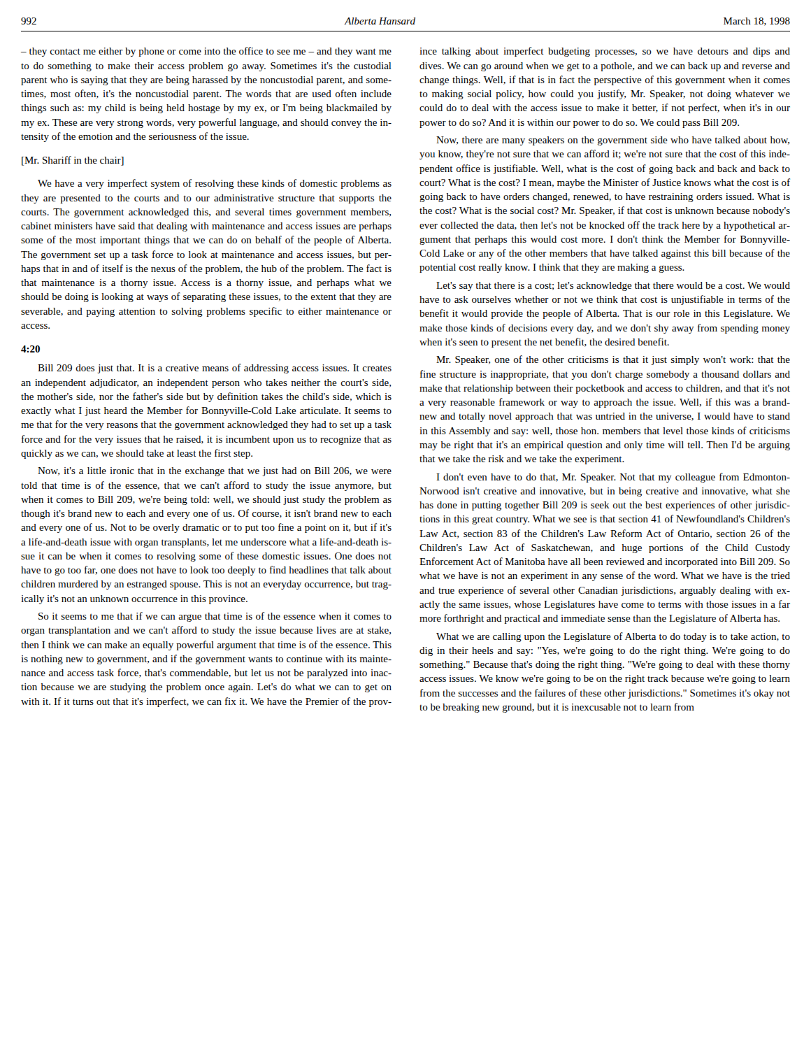992 Alberta Hansard March 18, 1998
– they contact me either by phone or come into the office to see me – and they want me to do something to make their access problem go away. Sometimes it's the custodial parent who is saying that they are being harassed by the noncustodial parent, and sometimes, most often, it's the noncustodial parent. The words that are used often include things such as: my child is being held hostage by my ex, or I'm being blackmailed by my ex. These are very strong words, very powerful language, and should convey the intensity of the emotion and the seriousness of the issue.
[Mr. Shariff in the chair]
We have a very imperfect system of resolving these kinds of domestic problems as they are presented to the courts and to our administrative structure that supports the courts. The government acknowledged this, and several times government members, cabinet ministers have said that dealing with maintenance and access issues are perhaps some of the most important things that we can do on behalf of the people of Alberta. The government set up a task force to look at maintenance and access issues, but perhaps that in and of itself is the nexus of the problem, the hub of the problem. The fact is that maintenance is a thorny issue. Access is a thorny issue, and perhaps what we should be doing is looking at ways of separating these issues, to the extent that they are severable, and paying attention to solving problems specific to either maintenance or access.
4:20
Bill 209 does just that. It is a creative means of addressing access issues. It creates an independent adjudicator, an independent person who takes neither the court's side, the mother's side, nor the father's side but by definition takes the child's side, which is exactly what I just heard the Member for Bonnyville-Cold Lake articulate. It seems to me that for the very reasons that the government acknowledged they had to set up a task force and for the very issues that he raised, it is incumbent upon us to recognize that as quickly as we can, we should take at least the first step.
Now, it's a little ironic that in the exchange that we just had on Bill 206, we were told that time is of the essence, that we can't afford to study the issue anymore, but when it comes to Bill 209, we're being told: well, we should just study the problem as though it's brand new to each and every one of us. Of course, it isn't brand new to each and every one of us. Not to be overly dramatic or to put too fine a point on it, but if it's a life-and-death issue with organ transplants, let me underscore what a life-and-death issue it can be when it comes to resolving some of these domestic issues. One does not have to go too far, one does not have to look too deeply to find headlines that talk about children murdered by an estranged spouse. This is not an everyday occurrence, but tragically it's not an unknown occurrence in this province.
So it seems to me that if we can argue that time is of the essence when it comes to organ transplantation and we can't afford to study the issue because lives are at stake, then I think we can make an equally powerful argument that time is of the essence. This is nothing new to government, and if the government wants to continue with its maintenance and access task force, that's commendable, but let us not be paralyzed into inaction because we are studying the problem once again. Let's do what we can to get on with it. If it turns out that it's imperfect, we can fix it. We have the Premier of the province talking about imperfect budgeting processes, so we have detours and dips and dives. We can go around when we get to a pothole, and we can back up and reverse and change things. Well, if that is in fact the perspective of this government when it comes to making social policy, how could you justify, Mr. Speaker, not doing whatever we could do to deal with the access issue to make it better, if not perfect, when it's in our power to do so? And it is within our power to do so. We could pass Bill 209.
Now, there are many speakers on the government side who have talked about how, you know, they're not sure that we can afford it; we're not sure that the cost of this independent office is justifiable. Well, what is the cost of going back and back and back to court? What is the cost? I mean, maybe the Minister of Justice knows what the cost is of going back to have orders changed, renewed, to have restraining orders issued. What is the cost? What is the social cost? Mr. Speaker, if that cost is unknown because nobody's ever collected the data, then let's not be knocked off the track here by a hypothetical argument that perhaps this would cost more. I don't think the Member for Bonnyville-Cold Lake or any of the other members that have talked against this bill because of the potential cost really know. I think that they are making a guess.
Let's say that there is a cost; let's acknowledge that there would be a cost. We would have to ask ourselves whether or not we think that cost is unjustifiable in terms of the benefit it would provide the people of Alberta. That is our role in this Legislature. We make those kinds of decisions every day, and we don't shy away from spending money when it's seen to present the net benefit, the desired benefit.
Mr. Speaker, one of the other criticisms is that it just simply won't work: that the fine structure is inappropriate, that you don't charge somebody a thousand dollars and make that relationship between their pocketbook and access to children, and that it's not a very reasonable framework or way to approach the issue. Well, if this was a brand-new and totally novel approach that was untried in the universe, I would have to stand in this Assembly and say: well, those hon. members that level those kinds of criticisms may be right that it's an empirical question and only time will tell. Then I'd be arguing that we take the risk and we take the experiment.
I don't even have to do that, Mr. Speaker. Not that my colleague from Edmonton-Norwood isn't creative and innovative, but in being creative and innovative, what she has done in putting together Bill 209 is seek out the best experiences of other jurisdictions in this great country. What we see is that section 41 of Newfoundland's Children's Law Act, section 83 of the Children's Law Reform Act of Ontario, section 26 of the Children's Law Act of Saskatchewan, and huge portions of the Child Custody Enforcement Act of Manitoba have all been reviewed and incorporated into Bill 209. So what we have is not an experiment in any sense of the word. What we have is the tried and true experience of several other Canadian jurisdictions, arguably dealing with exactly the same issues, whose Legislatures have come to terms with those issues in a far more forthright and practical and immediate sense than the Legislature of Alberta has.
What we are calling upon the Legislature of Alberta to do today is to take action, to dig in their heels and say: "Yes, we're going to do the right thing. We're going to do something." Because that's doing the right thing. "We're going to deal with these thorny access issues. We know we're going to be on the right track because we're going to learn from the successes and the failures of these other jurisdictions." Sometimes it's okay not to be breaking new ground, but it is inexcusable not to learn from